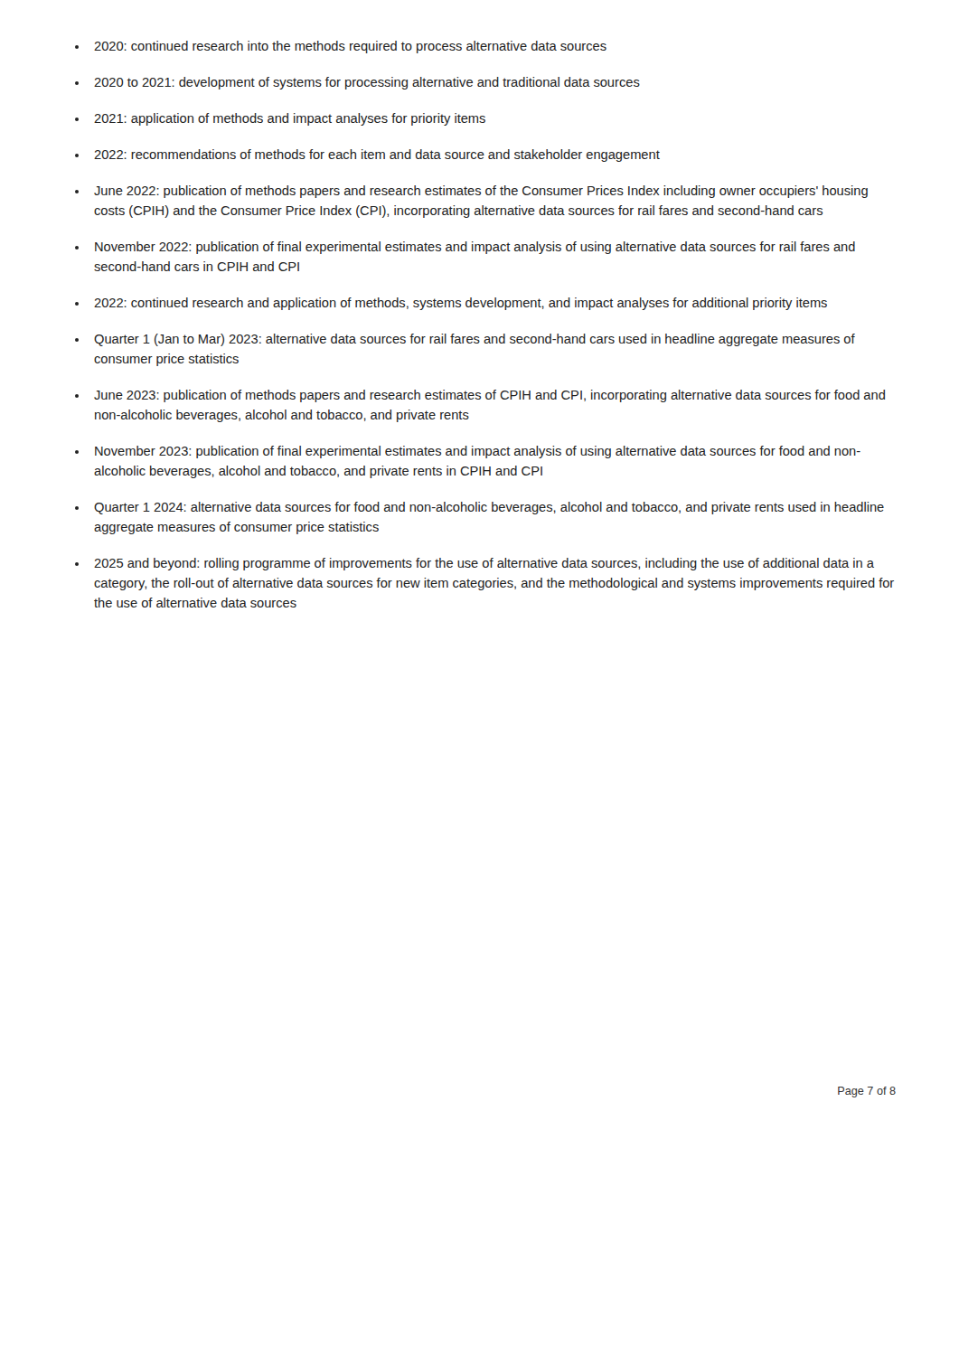2020: continued research into the methods required to process alternative data sources
2020 to 2021: development of systems for processing alternative and traditional data sources
2021: application of methods and impact analyses for priority items
2022: recommendations of methods for each item and data source and stakeholder engagement
June 2022: publication of methods papers and research estimates of the Consumer Prices Index including owner occupiers' housing costs (CPIH) and the Consumer Price Index (CPI), incorporating alternative data sources for rail fares and second-hand cars
November 2022: publication of final experimental estimates and impact analysis of using alternative data sources for rail fares and second-hand cars in CPIH and CPI
2022: continued research and application of methods, systems development, and impact analyses for additional priority items
Quarter 1 (Jan to Mar) 2023: alternative data sources for rail fares and second-hand cars used in headline aggregate measures of consumer price statistics
June 2023: publication of methods papers and research estimates of CPIH and CPI, incorporating alternative data sources for food and non-alcoholic beverages, alcohol and tobacco, and private rents
November 2023: publication of final experimental estimates and impact analysis of using alternative data sources for food and non-alcoholic beverages, alcohol and tobacco, and private rents in CPIH and CPI
Quarter 1 2024: alternative data sources for food and non-alcoholic beverages, alcohol and tobacco, and private rents used in headline aggregate measures of consumer price statistics
2025 and beyond: rolling programme of improvements for the use of alternative data sources, including the use of additional data in a category, the roll-out of alternative data sources for new item categories, and the methodological and systems improvements required for the use of alternative data sources
Page 7 of 8